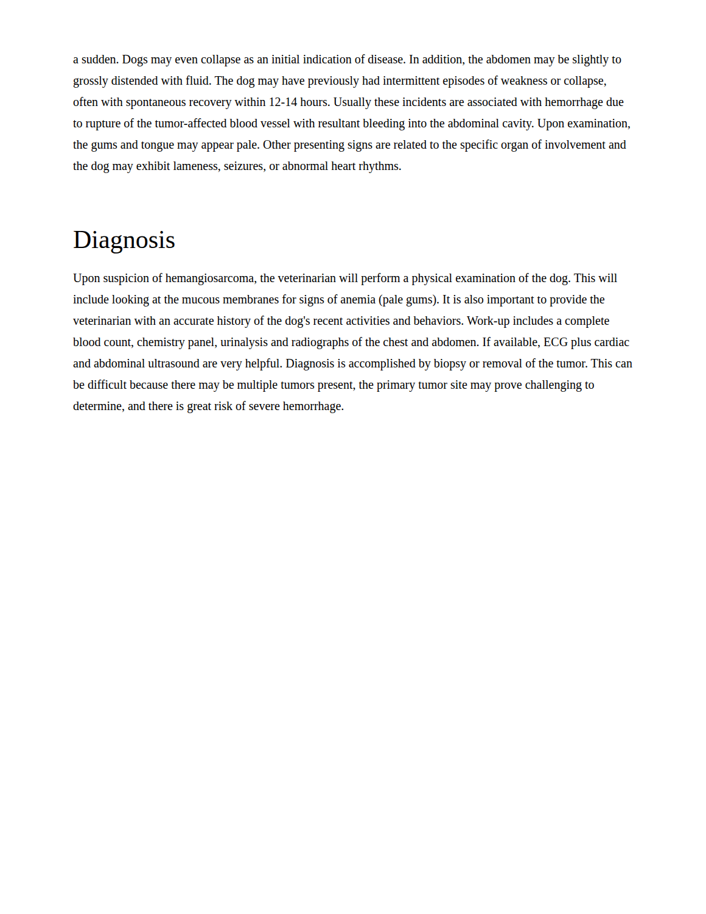a sudden. Dogs may even collapse as an initial indication of disease. In addition, the abdomen may be slightly to grossly distended with fluid. The dog may have previously had intermittent episodes of weakness or collapse, often with spontaneous recovery within 12-14 hours. Usually these incidents are associated with hemorrhage due to rupture of the tumor-affected blood vessel with resultant bleeding into the abdominal cavity. Upon examination, the gums and tongue may appear pale. Other presenting signs are related to the specific organ of involvement and the dog may exhibit lameness, seizures, or abnormal heart rhythms.
Diagnosis
Upon suspicion of hemangiosarcoma, the veterinarian will perform a physical examination of the dog. This will include looking at the mucous membranes for signs of anemia (pale gums). It is also important to provide the veterinarian with an accurate history of the dog's recent activities and behaviors. Work-up includes a complete blood count, chemistry panel, urinalysis and radiographs of the chest and abdomen. If available, ECG plus cardiac and abdominal ultrasound are very helpful. Diagnosis is accomplished by biopsy or removal of the tumor. This can be difficult because there may be multiple tumors present, the primary tumor site may prove challenging to determine, and there is great risk of severe hemorrhage.